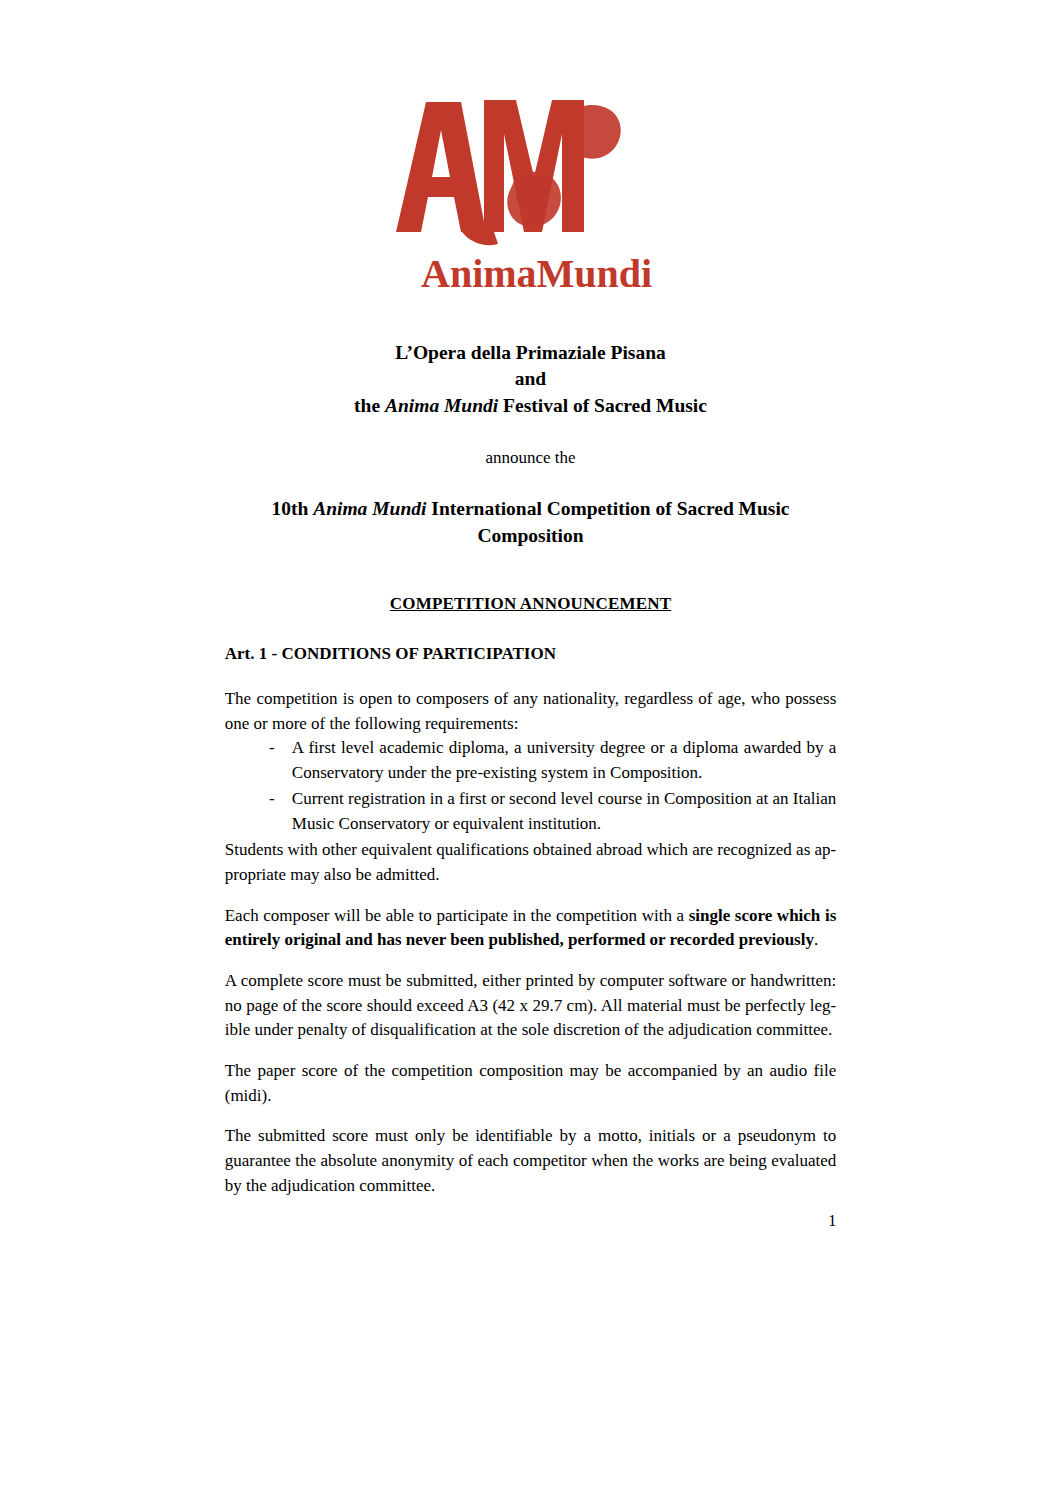AnimaMundi
L’Opera della Primaziale Pisana
and
the Anima Mundi Festival of Sacred Music
announce the
10th Anima Mundi International Competition of Sacred Music Composition
COMPETITION ANNOUNCEMENT
Art. 1 - CONDITIONS OF PARTICIPATION
The competition is open to composers of any nationality, regardless of age, who possess one or more of the following requirements:
A first level academic diploma, a university degree or a diploma awarded by a Conservatory under the pre-existing system in Composition.
Current registration in a first or second level course in Composition at an Italian Music Conservatory or equivalent institution.
Students with other equivalent qualifications obtained abroad which are recognized as appropriate may also be admitted.
Each composer will be able to participate in the competition with a single score which is entirely original and has never been published, performed or recorded previously.
A complete score must be submitted, either printed by computer software or handwritten: no page of the score should exceed A3 (42 x 29.7 cm). All material must be perfectly legible under penalty of disqualification at the sole discretion of the adjudication committee.
The paper score of the competition composition may be accompanied by an audio file (midi).
The submitted score must only be identifiable by a motto, initials or a pseudonym to guarantee the absolute anonymity of each competitor when the works are being evaluated by the adjudication committee.
1